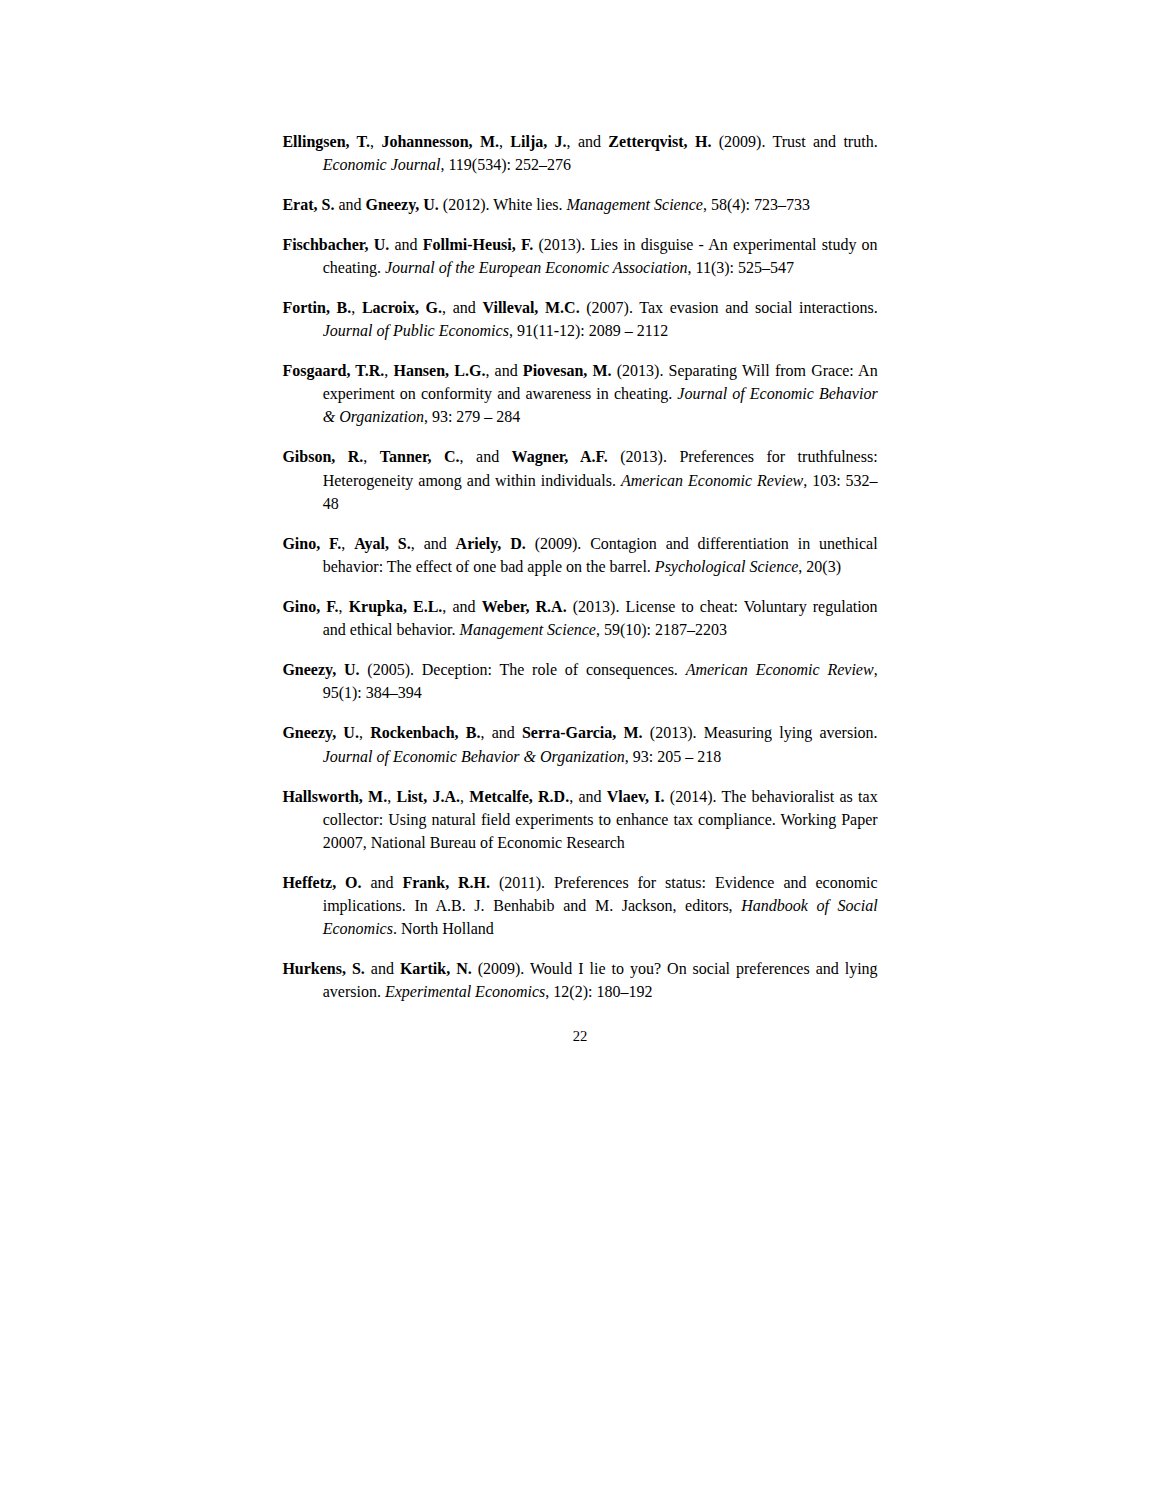Ellingsen, T., Johannesson, M., Lilja, J., and Zetterqvist, H. (2009). Trust and truth. Economic Journal, 119(534): 252–276
Erat, S. and Gneezy, U. (2012). White lies. Management Science, 58(4): 723–733
Fischbacher, U. and Follmi-Heusi, F. (2013). Lies in disguise - An experimental study on cheating. Journal of the European Economic Association, 11(3): 525–547
Fortin, B., Lacroix, G., and Villeval, M.C. (2007). Tax evasion and social interactions. Journal of Public Economics, 91(11-12): 2089 – 2112
Fosgaard, T.R., Hansen, L.G., and Piovesan, M. (2013). Separating Will from Grace: An experiment on conformity and awareness in cheating. Journal of Economic Behavior & Organization, 93: 279 – 284
Gibson, R., Tanner, C., and Wagner, A.F. (2013). Preferences for truthfulness: Heterogeneity among and within individuals. American Economic Review, 103: 532–48
Gino, F., Ayal, S., and Ariely, D. (2009). Contagion and differentiation in unethical behavior: The effect of one bad apple on the barrel. Psychological Science, 20(3)
Gino, F., Krupka, E.L., and Weber, R.A. (2013). License to cheat: Voluntary regulation and ethical behavior. Management Science, 59(10): 2187–2203
Gneezy, U. (2005). Deception: The role of consequences. American Economic Review, 95(1): 384–394
Gneezy, U., Rockenbach, B., and Serra-Garcia, M. (2013). Measuring lying aversion. Journal of Economic Behavior & Organization, 93: 205 – 218
Hallsworth, M., List, J.A., Metcalfe, R.D., and Vlaev, I. (2014). The behavioralist as tax collector: Using natural field experiments to enhance tax compliance. Working Paper 20007, National Bureau of Economic Research
Heffetz, O. and Frank, R.H. (2011). Preferences for status: Evidence and economic implications. In A.B. J. Benhabib and M. Jackson, editors, Handbook of Social Economics. North Holland
Hurkens, S. and Kartik, N. (2009). Would I lie to you? On social preferences and lying aversion. Experimental Economics, 12(2): 180–192
22